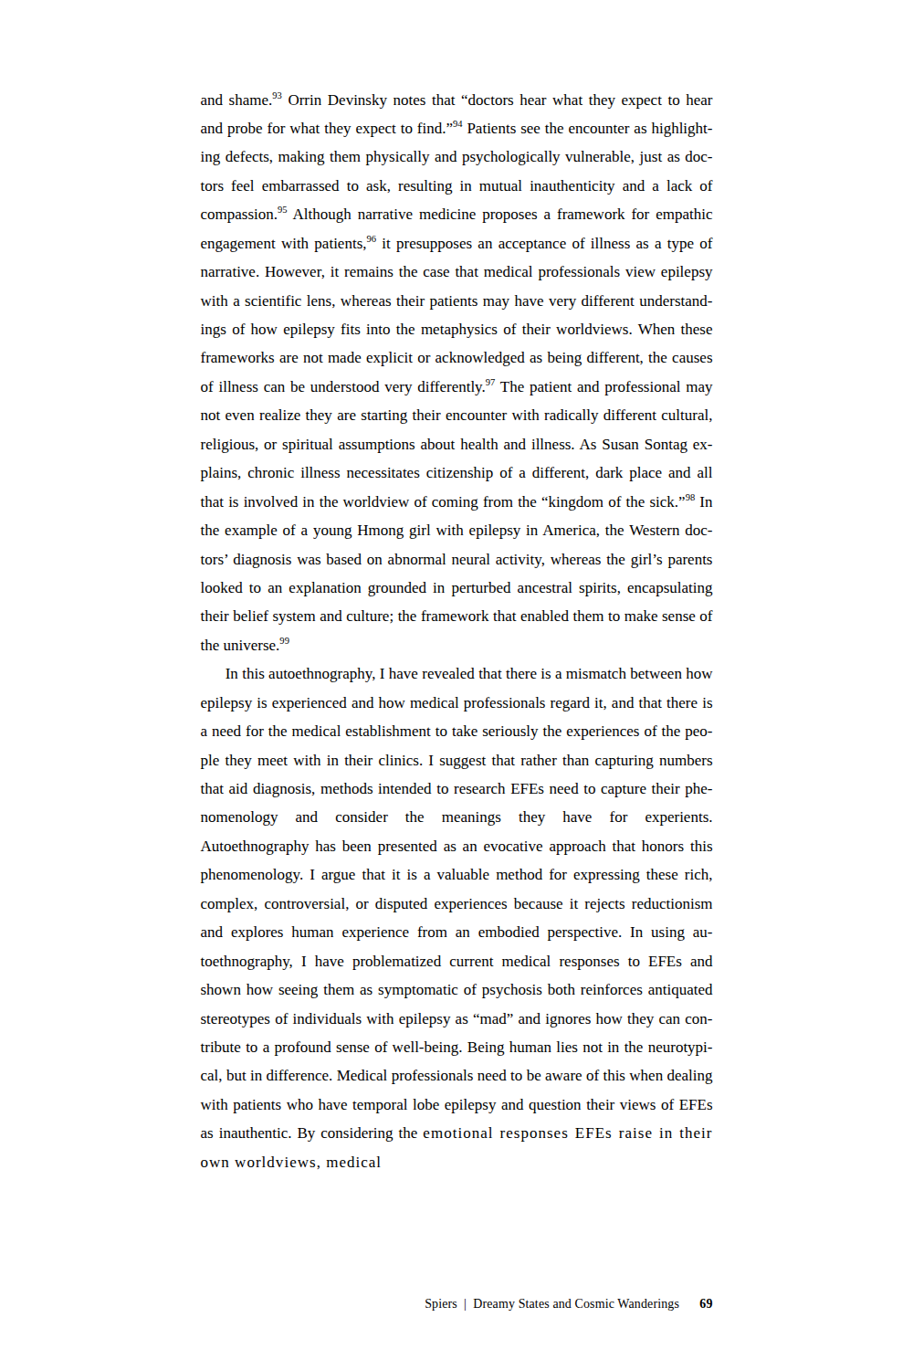and shame.93 Orrin Devinsky notes that “doctors hear what they expect to hear and probe for what they expect to find.”94 Patients see the encounter as highlighting defects, making them physically and psychologically vulnerable, just as doctors feel embarrassed to ask, resulting in mutual inauthenticity and a lack of compassion.95 Although narrative medicine proposes a framework for empathic engagement with patients,96 it presupposes an acceptance of illness as a type of narrative. However, it remains the case that medical professionals view epilepsy with a scientific lens, whereas their patients may have very different understandings of how epilepsy fits into the metaphysics of their worldviews. When these frameworks are not made explicit or acknowledged as being different, the causes of illness can be understood very differently.97 The patient and professional may not even realize they are starting their encounter with radically different cultural, religious, or spiritual assumptions about health and illness. As Susan Sontag explains, chronic illness necessitates citizenship of a different, dark place and all that is involved in the worldview of coming from the “kingdom of the sick.”98 In the example of a young Hmong girl with epilepsy in America, the Western doctors’ diagnosis was based on abnormal neural activity, whereas the girl’s parents looked to an explanation grounded in perturbed ancestral spirits, encapsulating their belief system and culture; the framework that enabled them to make sense of the universe.99
In this autoethnography, I have revealed that there is a mismatch between how epilepsy is experienced and how medical professionals regard it, and that there is a need for the medical establishment to take seriously the experiences of the people they meet with in their clinics. I suggest that rather than capturing numbers that aid diagnosis, methods intended to research EFEs need to capture their phenomenology and consider the meanings they have for experients. Autoethnography has been presented as an evocative approach that honors this phenomenology. I argue that it is a valuable method for expressing these rich, complex, controversial, or disputed experiences because it rejects reductionism and explores human experience from an embodied perspective. In using autoethnography, I have problematized current medical responses to EFEs and shown how seeing them as symptomatic of psychosis both reinforces antiquated stereotypes of individuals with epilepsy as “mad” and ignores how they can contribute to a profound sense of well-being. Being human lies not in the neurotypical, but in difference. Medical professionals need to be aware of this when dealing with patients who have temporal lobe epilepsy and question their views of EFEs as inauthentic. By considering the emotional responses EFEs raise in their own worldviews, medical
Spiers | Dreamy States and Cosmic Wanderings69